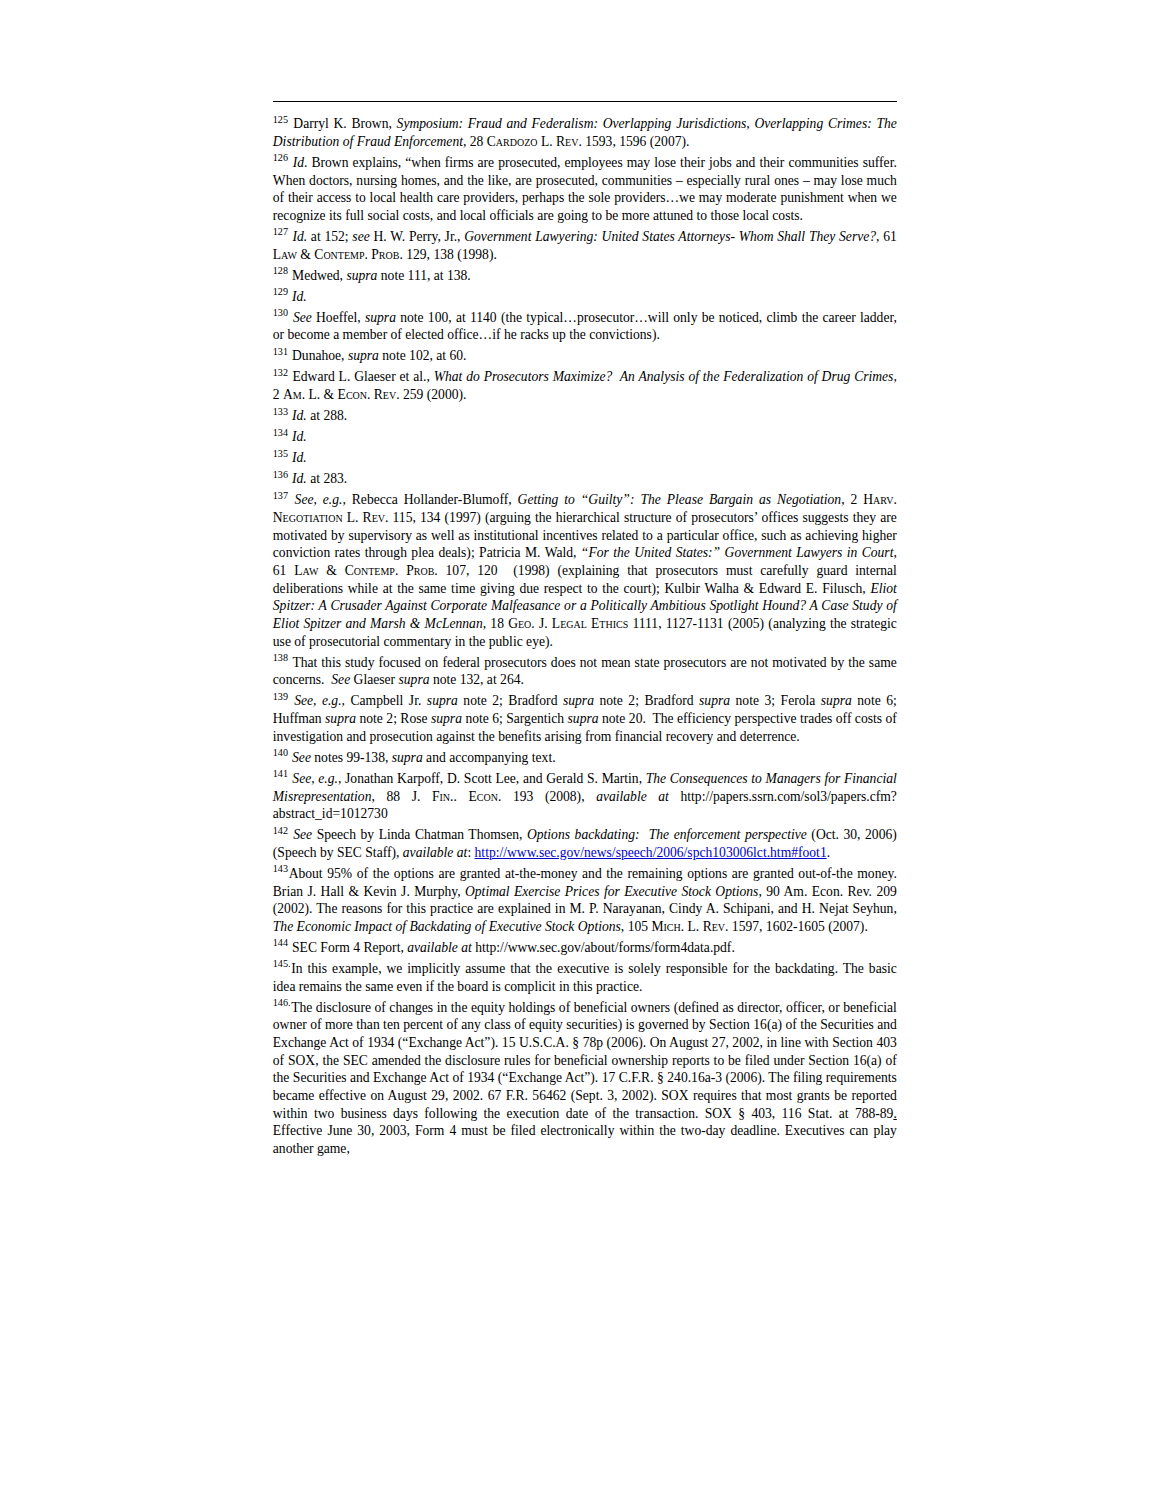125 Darryl K. Brown, Symposium: Fraud and Federalism: Overlapping Jurisdictions, Overlapping Crimes: The Distribution of Fraud Enforcement, 28 Cardozo L. Rev. 1593, 1596 (2007).
126 Id. Brown explains, “when firms are prosecuted, employees may lose their jobs and their communities suffer. When doctors, nursing homes, and the like, are prosecuted, communities – especially rural ones – may lose much of their access to local health care providers, perhaps the sole providers…we may moderate punishment when we recognize its full social costs, and local officials are going to be more attuned to those local costs.
127 Id. at 152; see H. W. Perry, Jr., Government Lawyering: United States Attorneys- Whom Shall They Serve?, 61 Law & Contemp. Prob. 129, 138 (1998).
128 Medwed, supra note 111, at 138.
129 Id.
130 See Hoeffel, supra note 100, at 1140 (the typical…prosecutor…will only be noticed, climb the career ladder, or become a member of elected office…if he racks up the convictions).
131 Dunahoe, supra note 102, at 60.
132 Edward L. Glaeser et al., What do Prosecutors Maximize? An Analysis of the Federalization of Drug Crimes, 2 Am. L. & Econ. Rev. 259 (2000).
133 Id. at 288.
134 Id.
135 Id.
136 Id. at 283.
137 See, e.g., Rebecca Hollander-Blumoff, Getting to “Guilty”: The Please Bargain as Negotiation, 2 Harv. Negotiation L. Rev. 115, 134 (1997) (arguing the hierarchical structure of prosecutors’ offices suggests they are motivated by supervisory as well as institutional incentives related to a particular office, such as achieving higher conviction rates through plea deals); Patricia M. Wald, “For the United States:” Government Lawyers in Court, 61 Law & Contemp. Prob. 107, 120 (1998) (explaining that prosecutors must carefully guard internal deliberations while at the same time giving due respect to the court); Kulbir Walha & Edward E. Filusch, Eliot Spitzer: A Crusader Against Corporate Malfeasance or a Politically Ambitious Spotlight Hound? A Case Study of Eliot Spitzer and Marsh & McLennan, 18 Geo. J. Legal Ethics 1111, 1127-1131 (2005) (analyzing the strategic use of prosecutorial commentary in the public eye).
138 That this study focused on federal prosecutors does not mean state prosecutors are not motivated by the same concerns. See Glaeser supra note 132, at 264.
139 See, e.g., Campbell Jr. supra note 2; Bradford supra note 2; Bradford supra note 3; Ferola supra note 6; Huffman supra note 2; Rose supra note 6; Sargentich supra note 20. The efficiency perspective trades off costs of investigation and prosecution against the benefits arising from financial recovery and deterrence.
140 See notes 99-138, supra and accompanying text.
141 See, e.g., Jonathan Karpoff, D. Scott Lee, and Gerald S. Martin, The Consequences to Managers for Financial Misrepresentation, 88 J. Fin.. Econ. 193 (2008), available at http://papers.ssrn.com/sol3/papers.cfm?abstract_id=1012730
142 See Speech by Linda Chatman Thomsen, Options backdating: The enforcement perspective (Oct. 30, 2006) (Speech by SEC Staff), available at: http://www.sec.gov/news/speech/2006/spch103006lct.htm#foot1.
143About 95% of the options are granted at-the-money and the remaining options are granted out-of-the money. Brian J. Hall & Kevin J. Murphy, Optimal Exercise Prices for Executive Stock Options, 90 Am. Econ. Rev. 209 (2002). The reasons for this practice are explained in M. P. Narayanan, Cindy A. Schipani, and H. Nejat Seyhun, The Economic Impact of Backdating of Executive Stock Options, 105 Mich. L. Rev. 1597, 1602-1605 (2007).
144 SEC Form 4 Report, available at http://www.sec.gov/about/forms/form4data.pdf.
145.In this example, we implicitly assume that the executive is solely responsible for the backdating. The basic idea remains the same even if the board is complicit in this practice.
146.The disclosure of changes in the equity holdings of beneficial owners (defined as director, officer, or beneficial owner of more than ten percent of any class of equity securities) is governed by Section 16(a) of the Securities and Exchange Act of 1934 (“Exchange Act”). 15 U.S.C.A. § 78p (2006). On August 27, 2002, in line with Section 403 of SOX, the SEC amended the disclosure rules for beneficial ownership reports to be filed under Section 16(a) of the Securities and Exchange Act of 1934 (“Exchange Act”). 17 C.F.R. § 240.16a-3 (2006). The filing requirements became effective on August 29, 2002. 67 F.R. 56462 (Sept. 3, 2002). SOX requires that most grants be reported within two business days following the execution date of the transaction. SOX § 403, 116 Stat. at 788-89. Effective June 30, 2003, Form 4 must be filed electronically within the two-day deadline. Executives can play another game,